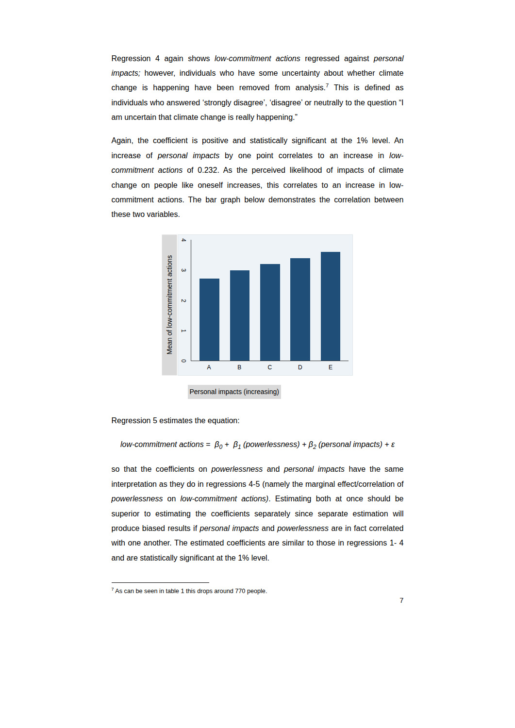Regression 4 again shows low-commitment actions regressed against personal impacts; however, individuals who have some uncertainty about whether climate change is happening have been removed from analysis.7 This is defined as individuals who answered ‘strongly disagree’, ‘disagree’ or neutrally to the question “I am uncertain that climate change is really happening.”
Again, the coefficient is positive and statistically significant at the 1% level. An increase of personal impacts by one point correlates to an increase in low-commitment actions of 0.232. As the perceived likelihood of impacts of climate change on people like oneself increases, this correlates to an increase in low-commitment actions. The bar graph below demonstrates the correlation between these two variables.
Mean of low-commitment actions
0 1 2 3 4
ABCDE
Personal impacts (increasing)
Regression 5 estimates the equation:
low-commitment actions = β0 + β1 (powerlessness) + β2 (personal impacts) + ε
so that the coefficients on powerlessness and personal impacts have the same interpretation as they do in regressions 4-5 (namely the marginal effect/correlation of powerlessness on low-commitment actions). Estimating both at once should be superior to estimating the coefficients separately since separate estimation will produce biased results if personal impacts and powerlessness are in fact correlated with one another. The estimated coefficients are similar to those in regressions 1- 4 and are statistically significant at the 1% level.
7 As can be seen in table 1 this drops around 770 people.
7